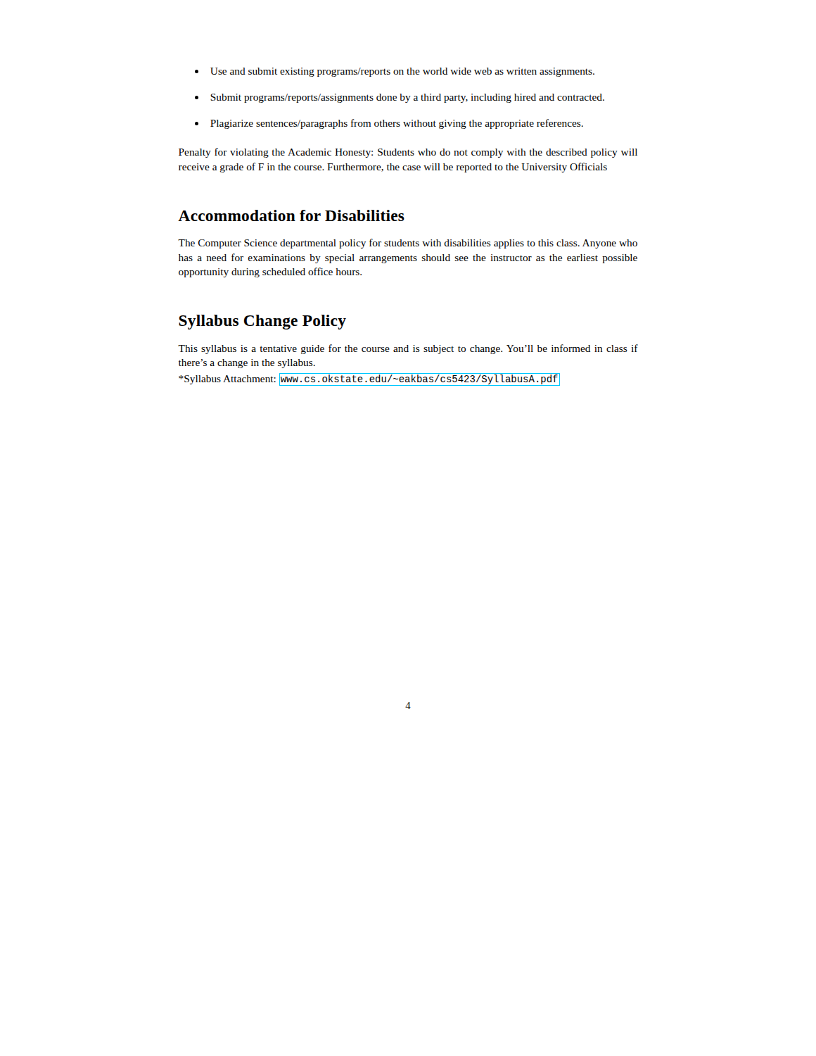Use and submit existing programs/reports on the world wide web as written assignments.
Submit programs/reports/assignments done by a third party, including hired and contracted.
Plagiarize sentences/paragraphs from others without giving the appropriate references.
Penalty for violating the Academic Honesty: Students who do not comply with the described policy will receive a grade of F in the course. Furthermore, the case will be reported to the University Officials
Accommodation for Disabilities
The Computer Science departmental policy for students with disabilities applies to this class. Anyone who has a need for examinations by special arrangements should see the instructor as the earliest possible opportunity during scheduled office hours.
Syllabus Change Policy
This syllabus is a tentative guide for the course and is subject to change. You’ll be informed in class if there’s a change in the syllabus.
*Syllabus Attachment: www.cs.okstate.edu/~eakbas/cs5423/SyllabusA.pdf
4